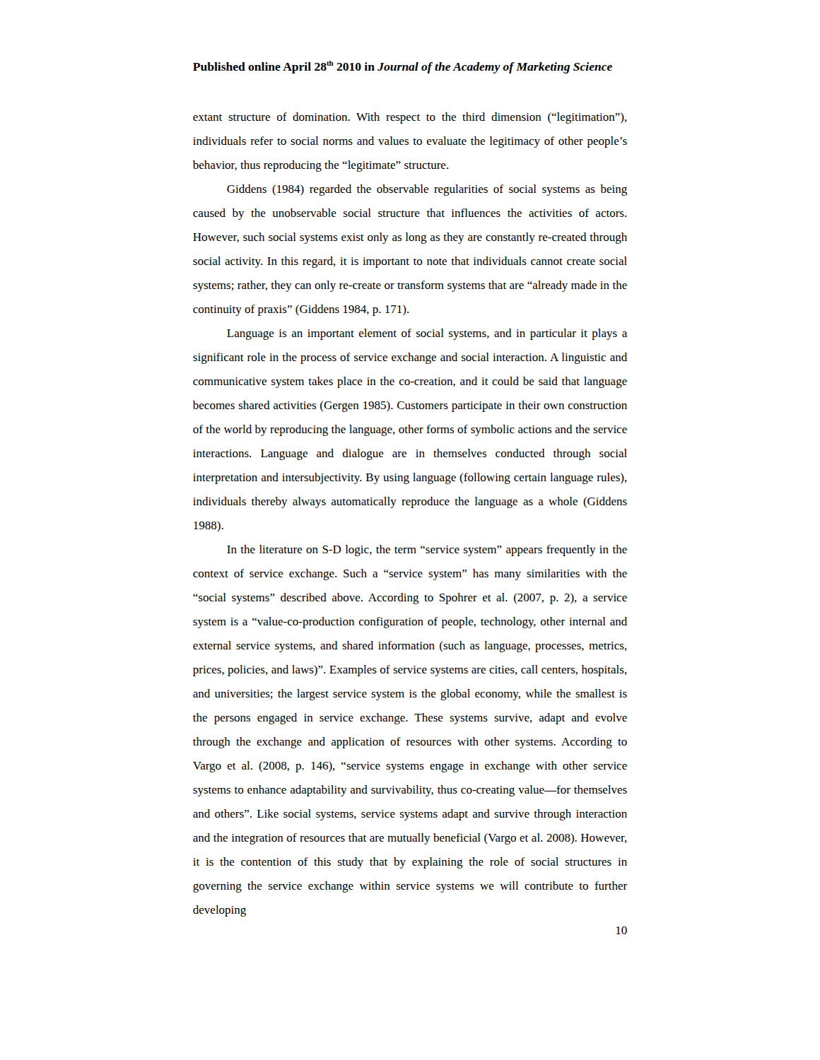Published online April 28th 2010 in Journal of the Academy of Marketing Science
extant structure of domination. With respect to the third dimension (“legitimation”), individuals refer to social norms and values to evaluate the legitimacy of other people’s behavior, thus reproducing the “legitimate” structure.
Giddens (1984) regarded the observable regularities of social systems as being caused by the unobservable social structure that influences the activities of actors. However, such social systems exist only as long as they are constantly re-created through social activity. In this regard, it is important to note that individuals cannot create social systems; rather, they can only re-create or transform systems that are “already made in the continuity of praxis” (Giddens 1984, p. 171).
Language is an important element of social systems, and in particular it plays a significant role in the process of service exchange and social interaction. A linguistic and communicative system takes place in the co-creation, and it could be said that language becomes shared activities (Gergen 1985). Customers participate in their own construction of the world by reproducing the language, other forms of symbolic actions and the service interactions. Language and dialogue are in themselves conducted through social interpretation and intersubjectivity. By using language (following certain language rules), individuals thereby always automatically reproduce the language as a whole (Giddens 1988).
In the literature on S-D logic, the term “service system” appears frequently in the context of service exchange. Such a “service system” has many similarities with the “social systems” described above. According to Spohrer et al. (2007, p. 2), a service system is a “value-co-production configuration of people, technology, other internal and external service systems, and shared information (such as language, processes, metrics, prices, policies, and laws)”. Examples of service systems are cities, call centers, hospitals, and universities; the largest service system is the global economy, while the smallest is the persons engaged in service exchange. These systems survive, adapt and evolve through the exchange and application of resources with other systems. According to Vargo et al. (2008, p. 146), “service systems engage in exchange with other service systems to enhance adaptability and survivability, thus co-creating value—for themselves and others”. Like social systems, service systems adapt and survive through interaction and the integration of resources that are mutually beneficial (Vargo et al. 2008). However, it is the contention of this study that by explaining the role of social structures in governing the service exchange within service systems we will contribute to further developing
10